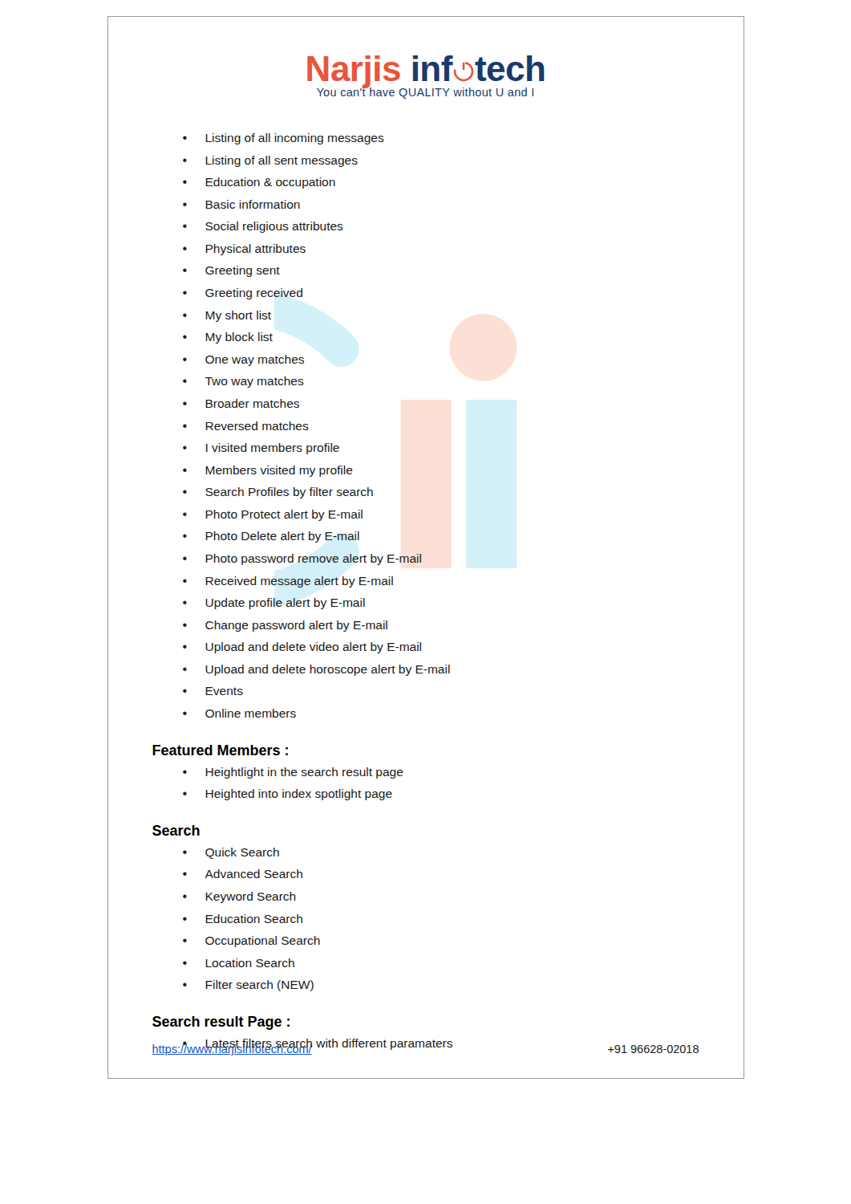Narjis inf tech
You can't have QUALITY without U and I
Listing of all incoming messages
Listing of all sent messages
Education & occupation
Basic information
Social religious attributes
Physical attributes
Greeting sent
Greeting received
My short list
My block list
One way matches
Two way matches
Broader matches
Reversed matches
I visited members profile
Members visited my profile
Search Profiles by filter search
Photo Protect alert by E-mail
Photo Delete alert by E-mail
Photo password remove alert by E-mail
Received message alert by E-mail
Update profile alert by E-mail
Change password alert by E-mail
Upload and delete video alert by E-mail
Upload and delete horoscope alert by E-mail
Events
Online members
Featured Members :
Heightlight in the search result page
Heighted into index spotlight page
Search
Quick Search
Advanced Search
Keyword Search
Education Search
Occupational Search
Location Search
Filter search (NEW)
Search result Page :
Latest filters search with different paramaters
https://www.narjisinfotech.com/ +91 96628-02018